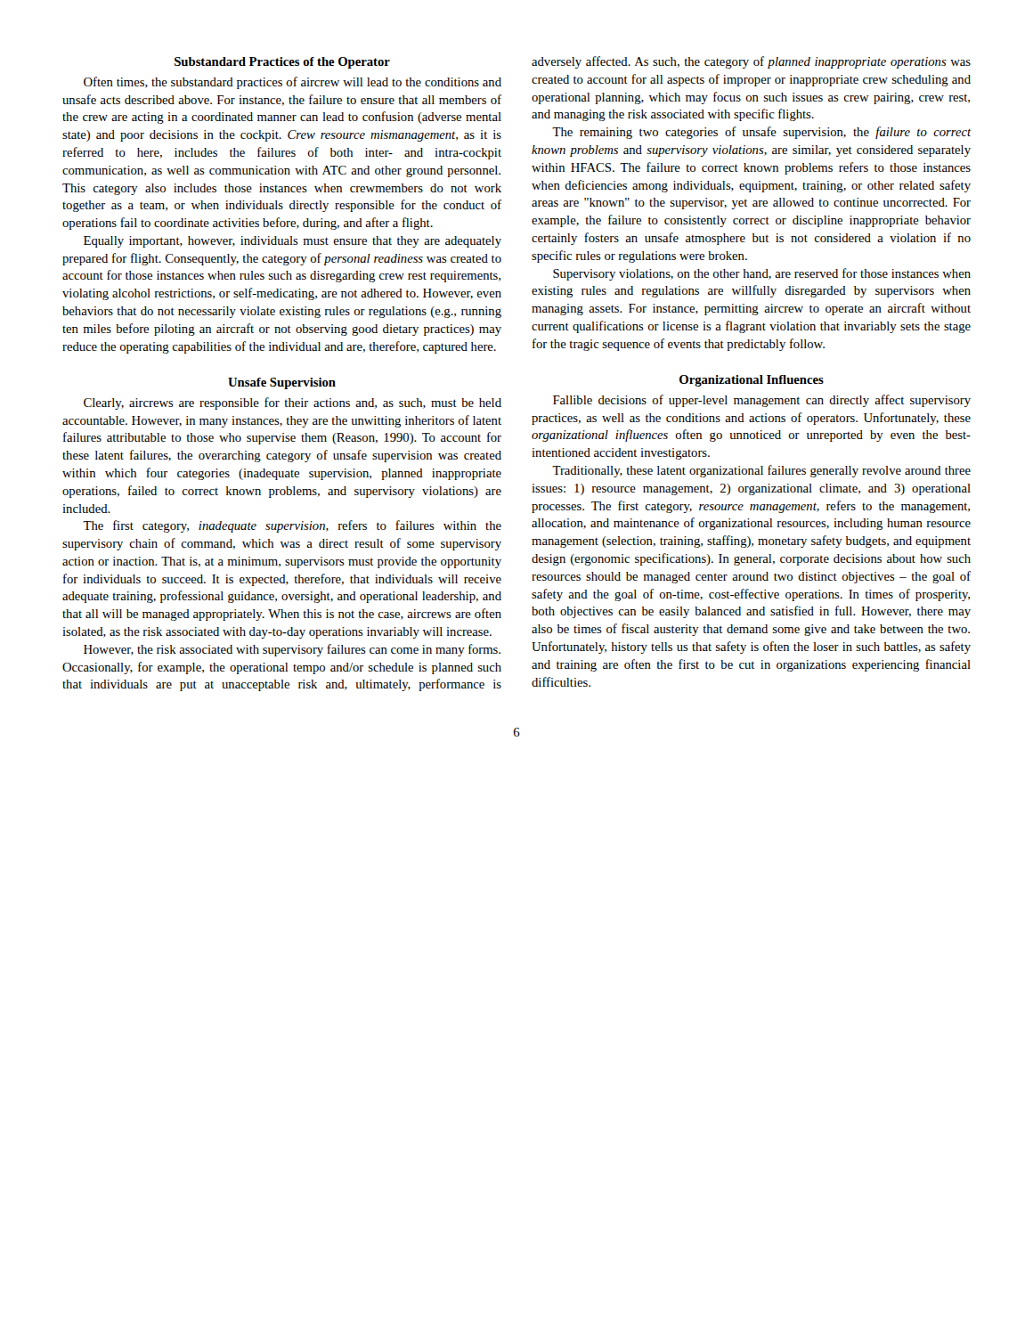Substandard Practices of the Operator
Often times, the substandard practices of aircrew will lead to the conditions and unsafe acts described above. For instance, the failure to ensure that all members of the crew are acting in a coordinated manner can lead to confusion (adverse mental state) and poor decisions in the cockpit. Crew resource mismanagement, as it is referred to here, includes the failures of both inter- and intra-cockpit communication, as well as communication with ATC and other ground personnel. This category also includes those instances when crewmembers do not work together as a team, or when individuals directly responsible for the conduct of operations fail to coordinate activities before, during, and after a flight.
Equally important, however, individuals must ensure that they are adequately prepared for flight. Consequently, the category of personal readiness was created to account for those instances when rules such as disregarding crew rest requirements, violating alcohol restrictions, or self-medicating, are not adhered to. However, even behaviors that do not necessarily violate existing rules or regulations (e.g., running ten miles before piloting an aircraft or not observing good dietary practices) may reduce the operating capabilities of the individual and are, therefore, captured here.
Unsafe Supervision
Clearly, aircrews are responsible for their actions and, as such, must be held accountable. However, in many instances, they are the unwitting inheritors of latent failures attributable to those who supervise them (Reason, 1990). To account for these latent failures, the overarching category of unsafe supervision was created within which four categories (inadequate supervision, planned inappropriate operations, failed to correct known problems, and supervisory violations) are included.
The first category, inadequate supervision, refers to failures within the supervisory chain of command, which was a direct result of some supervisory action or inaction. That is, at a minimum, supervisors must provide the opportunity for individuals to succeed. It is expected, therefore, that individuals will receive adequate training, professional guidance, oversight, and operational leadership, and that all will be managed appropriately. When this is not the case, aircrews are often isolated, as the risk associated with day-to-day operations invariably will increase.
However, the risk associated with supervisory failures can come in many forms. Occasionally, for example, the operational tempo and/or schedule is planned such that individuals are put at unacceptable risk and, ultimately, performance is adversely affected. As such, the category of planned inappropriate operations was created to account for all aspects of improper or inappropriate crew scheduling and operational planning, which may focus on such issues as crew pairing, crew rest, and managing the risk associated with specific flights.
The remaining two categories of unsafe supervision, the failure to correct known problems and supervisory violations, are similar, yet considered separately within HFACS. The failure to correct known problems refers to those instances when deficiencies among individuals, equipment, training, or other related safety areas are "known" to the supervisor, yet are allowed to continue uncorrected. For example, the failure to consistently correct or discipline inappropriate behavior certainly fosters an unsafe atmosphere but is not considered a violation if no specific rules or regulations were broken.
Supervisory violations, on the other hand, are reserved for those instances when existing rules and regulations are willfully disregarded by supervisors when managing assets. For instance, permitting aircrew to operate an aircraft without current qualifications or license is a flagrant violation that invariably sets the stage for the tragic sequence of events that predictably follow.
Organizational Influences
Fallible decisions of upper-level management can directly affect supervisory practices, as well as the conditions and actions of operators. Unfortunately, these organizational influences often go unnoticed or unreported by even the best-intentioned accident investigators.
Traditionally, these latent organizational failures generally revolve around three issues: 1) resource management, 2) organizational climate, and 3) operational processes. The first category, resource management, refers to the management, allocation, and maintenance of organizational resources, including human resource management (selection, training, staffing), monetary safety budgets, and equipment design (ergonomic specifications). In general, corporate decisions about how such resources should be managed center around two distinct objectives – the goal of safety and the goal of on-time, cost-effective operations. In times of prosperity, both objectives can be easily balanced and satisfied in full. However, there may also be times of fiscal austerity that demand some give and take between the two. Unfortunately, history tells us that safety is often the loser in such battles, as safety and training are often the first to be cut in organizations experiencing financial difficulties.
6